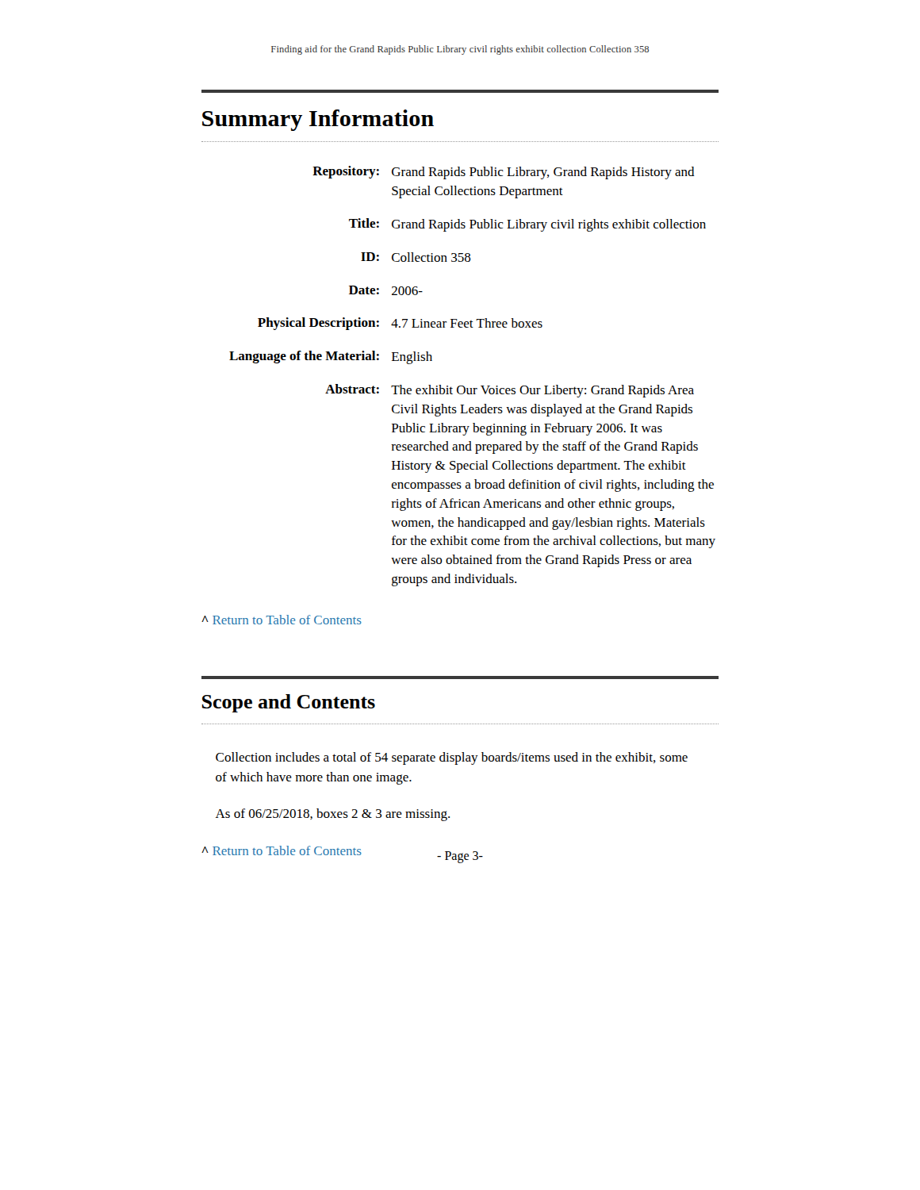Finding aid for the Grand Rapids Public Library civil rights exhibit collection Collection 358
Summary Information
| Repository: | Grand Rapids Public Library, Grand Rapids History and Special Collections Department |
| Title: | Grand Rapids Public Library civil rights exhibit collection |
| ID: | Collection 358 |
| Date: | 2006- |
| Physical Description: | 4.7 Linear Feet Three boxes |
| Language of the Material: | English |
| Abstract: | The exhibit Our Voices Our Liberty: Grand Rapids Area Civil Rights Leaders was displayed at the Grand Rapids Public Library beginning in February 2006. It was researched and prepared by the staff of the Grand Rapids History & Special Collections department. The exhibit encompasses a broad definition of civil rights, including the rights of African Americans and other ethnic groups, women, the handicapped and gay/lesbian rights. Materials for the exhibit come from the archival collections, but many were also obtained from the Grand Rapids Press or area groups and individuals. |
^Return to Table of Contents
Scope and Contents
Collection includes a total of 54 separate display boards/items used in the exhibit, some of which have more than one image.
As of 06/25/2018, boxes 2 & 3 are missing.
^Return to Table of Contents
- Page 3-